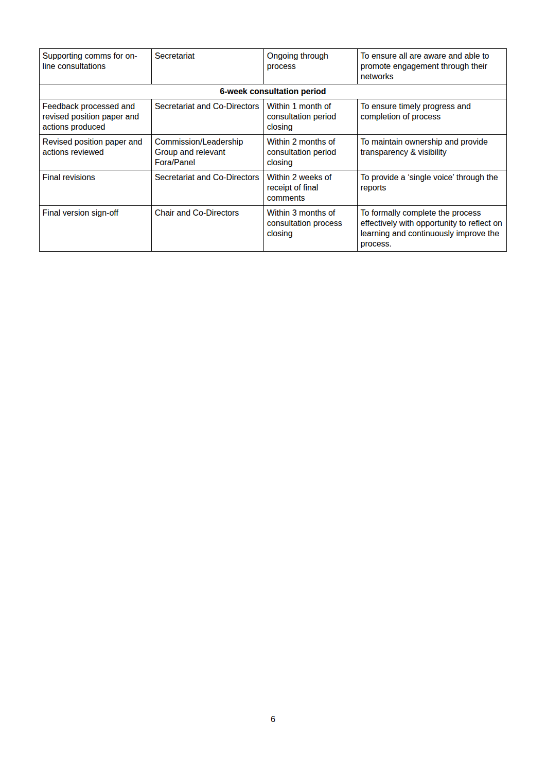| Supporting comms for on-line consultations | Secretariat | Ongoing through process | To ensure all are aware and able to promote engagement through their networks |
| 6-week consultation period |
| Feedback processed and revised position paper and actions produced | Secretariat and Co-Directors | Within 1 month of consultation period closing | To ensure timely progress and completion of process |
| Revised position paper and actions reviewed | Commission/Leadership Group and relevant Fora/Panel | Within 2 months of consultation period closing | To maintain ownership and provide transparency & visibility |
| Final revisions | Secretariat and Co-Directors | Within 2 weeks of receipt of final comments | To provide a ‘single voice’ through the reports |
| Final version sign-off | Chair and Co-Directors | Within 3 months of consultation process closing | To formally complete the process effectively with opportunity to reflect on learning and continuously improve the process. |
6